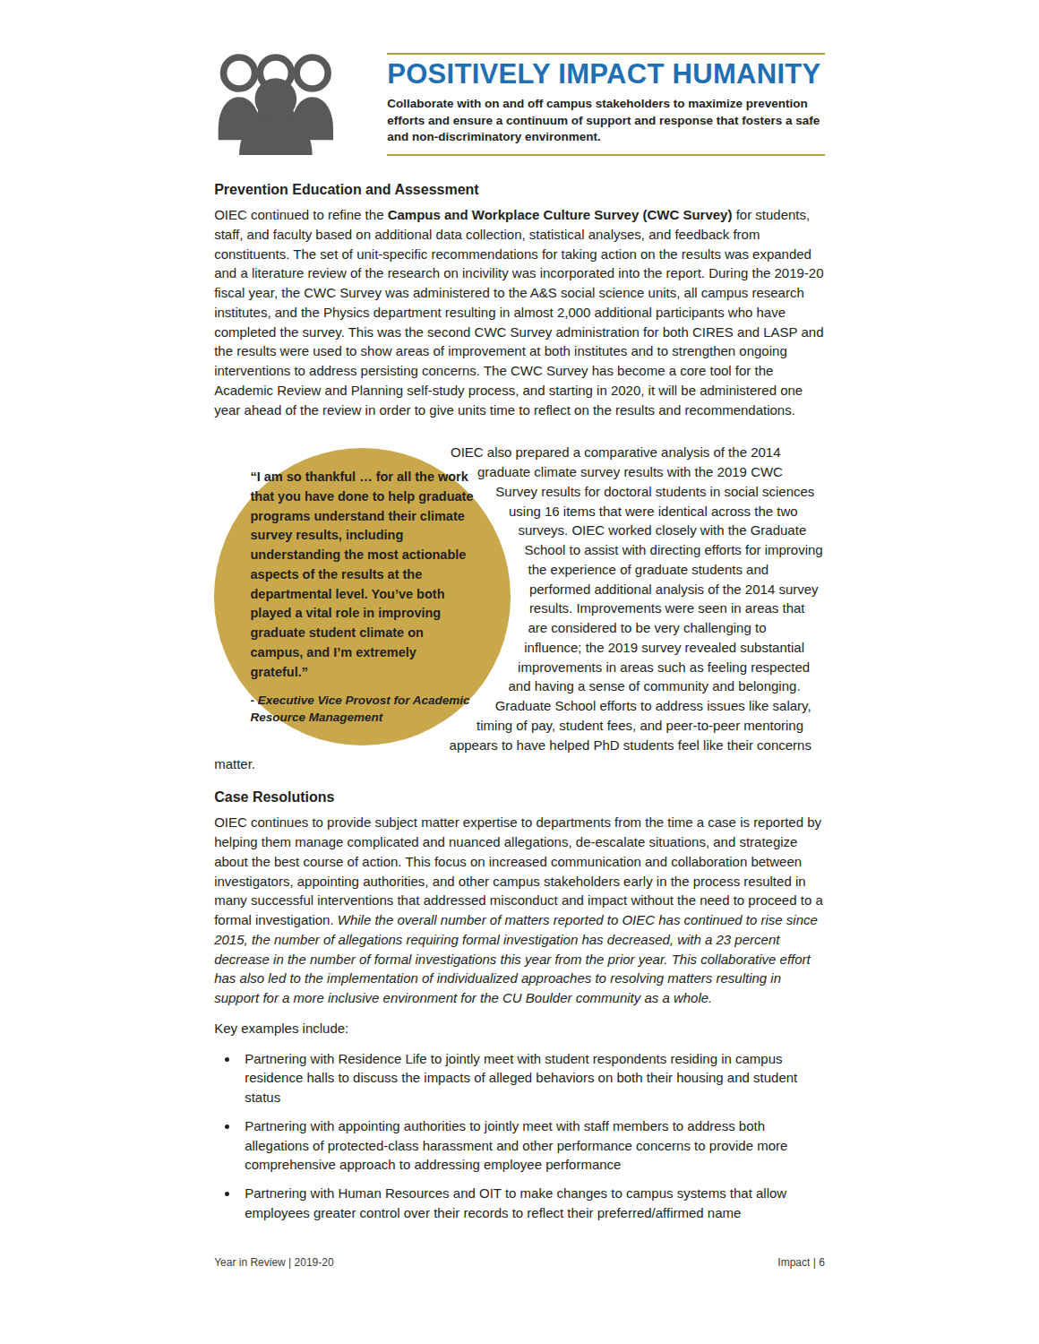POSITIVELY IMPACT HUMANITY
Collaborate with on and off campus stakeholders to maximize prevention efforts and ensure a continuum of support and response that fosters a safe and non-discriminatory environment.
Prevention Education and Assessment
OIEC continued to refine the Campus and Workplace Culture Survey (CWC Survey) for students, staff, and faculty based on additional data collection, statistical analyses, and feedback from constituents. The set of unit-specific recommendations for taking action on the results was expanded and a literature review of the research on incivility was incorporated into the report. During the 2019-20 fiscal year, the CWC Survey was administered to the A&S social science units, all campus research institutes, and the Physics department resulting in almost 2,000 additional participants who have completed the survey. This was the second CWC Survey administration for both CIRES and LASP and the results were used to show areas of improvement at both institutes and to strengthen ongoing interventions to address persisting concerns. The CWC Survey has become a core tool for the Academic Review and Planning self-study process, and starting in 2020, it will be administered one year ahead of the review in order to give units time to reflect on the results and recommendations.
“I am so thankful … for all the work that you have done to help graduate programs understand their climate survey results, including understanding the most actionable aspects of the results at the departmental level. You’ve both played a vital role in improving graduate student climate on campus, and I’m extremely grateful.”
- Executive Vice Provost for Academic Resource Management
OIEC also prepared a comparative analysis of the 2014 graduate climate survey results with the 2019 CWC Survey results for doctoral students in social sciences using 16 items that were identical across the two surveys. OIEC worked closely with the Graduate School to assist with directing efforts for improving the experience of graduate students and performed additional analysis of the 2014 survey results. Improvements were seen in areas that are considered to be very challenging to influence; the 2019 survey revealed substantial improvements in areas such as feeling respected and having a sense of community and belonging. Graduate School efforts to address issues like salary, timing of pay, student fees, and peer-to-peer mentoring appears to have helped PhD students feel like their concerns matter.
Case Resolutions
OIEC continues to provide subject matter expertise to departments from the time a case is reported by helping them manage complicated and nuanced allegations, de-escalate situations, and strategize about the best course of action. This focus on increased communication and collaboration between investigators, appointing authorities, and other campus stakeholders early in the process resulted in many successful interventions that addressed misconduct and impact without the need to proceed to a formal investigation. While the overall number of matters reported to OIEC has continued to rise since 2015, the number of allegations requiring formal investigation has decreased, with a 23 percent decrease in the number of formal investigations this year from the prior year. This collaborative effort has also led to the implementation of individualized approaches to resolving matters resulting in support for a more inclusive environment for the CU Boulder community as a whole.
Key examples include:
Partnering with Residence Life to jointly meet with student respondents residing in campus residence halls to discuss the impacts of alleged behaviors on both their housing and student status
Partnering with appointing authorities to jointly meet with staff members to address both allegations of protected-class harassment and other performance concerns to provide more comprehensive approach to addressing employee performance
Partnering with Human Resources and OIT to make changes to campus systems that allow employees greater control over their records to reflect their preferred/affirmed name
Year in Review | 2019-20
Impact | 6